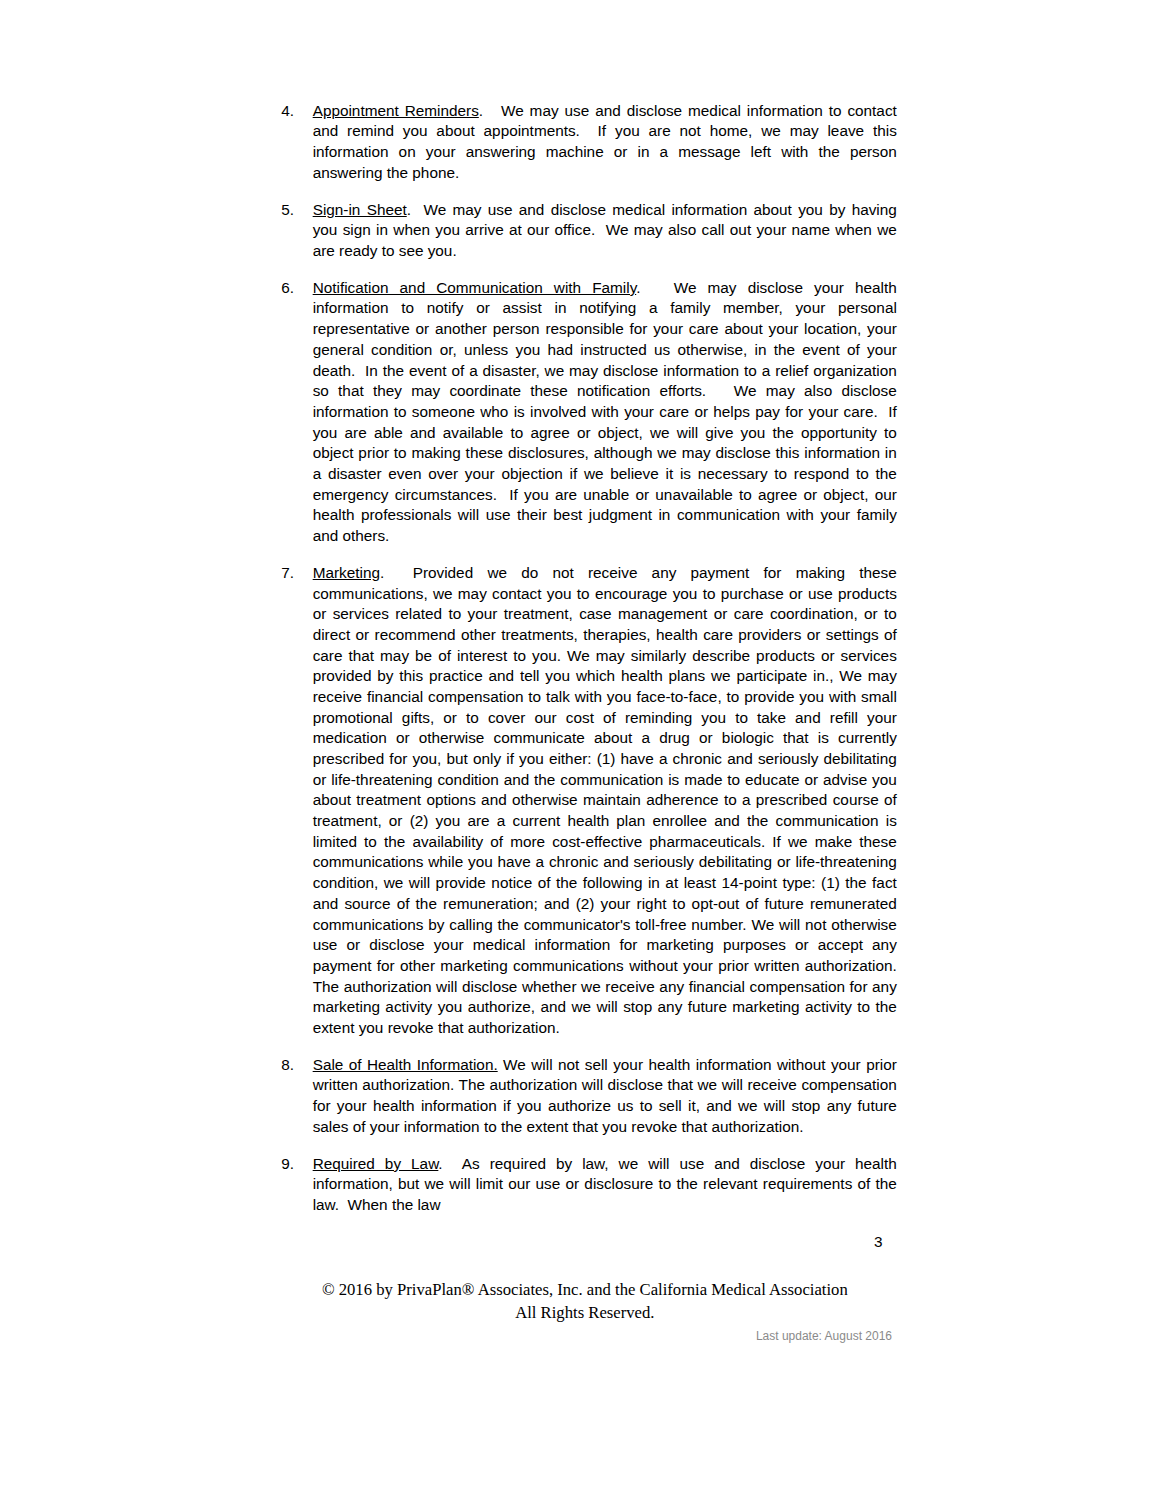4. Appointment Reminders. We may use and disclose medical information to contact and remind you about appointments. If you are not home, we may leave this information on your answering machine or in a message left with the person answering the phone.
5. Sign-in Sheet. We may use and disclose medical information about you by having you sign in when you arrive at our office. We may also call out your name when we are ready to see you.
6. Notification and Communication with Family. We may disclose your health information to notify or assist in notifying a family member, your personal representative or another person responsible for your care about your location, your general condition or, unless you had instructed us otherwise, in the event of your death. In the event of a disaster, we may disclose information to a relief organization so that they may coordinate these notification efforts. We may also disclose information to someone who is involved with your care or helps pay for your care. If you are able and available to agree or object, we will give you the opportunity to object prior to making these disclosures, although we may disclose this information in a disaster even over your objection if we believe it is necessary to respond to the emergency circumstances. If you are unable or unavailable to agree or object, our health professionals will use their best judgment in communication with your family and others.
7. Marketing. Provided we do not receive any payment for making these communications, we may contact you to encourage you to purchase or use products or services related to your treatment, case management or care coordination, or to direct or recommend other treatments, therapies, health care providers or settings of care that may be of interest to you. We may similarly describe products or services provided by this practice and tell you which health plans we participate in., We may receive financial compensation to talk with you face-to-face, to provide you with small promotional gifts, or to cover our cost of reminding you to take and refill your medication or otherwise communicate about a drug or biologic that is currently prescribed for you, but only if you either: (1) have a chronic and seriously debilitating or life-threatening condition and the communication is made to educate or advise you about treatment options and otherwise maintain adherence to a prescribed course of treatment, or (2) you are a current health plan enrollee and the communication is limited to the availability of more cost-effective pharmaceuticals. If we make these communications while you have a chronic and seriously debilitating or life-threatening condition, we will provide notice of the following in at least 14-point type: (1) the fact and source of the remuneration; and (2) your right to opt-out of future remunerated communications by calling the communicator's toll-free number. We will not otherwise use or disclose your medical information for marketing purposes or accept any payment for other marketing communications without your prior written authorization. The authorization will disclose whether we receive any financial compensation for any marketing activity you authorize, and we will stop any future marketing activity to the extent you revoke that authorization.
8. Sale of Health Information. We will not sell your health information without your prior written authorization. The authorization will disclose that we will receive compensation for your health information if you authorize us to sell it, and we will stop any future sales of your information to the extent that you revoke that authorization.
9. Required by Law. As required by law, we will use and disclose your health information, but we will limit our use or disclosure to the relevant requirements of the law. When the law
3
© 2016 by PrivaPlan® Associates, Inc. and the California Medical Association All Rights Reserved.
Last update: August 2016